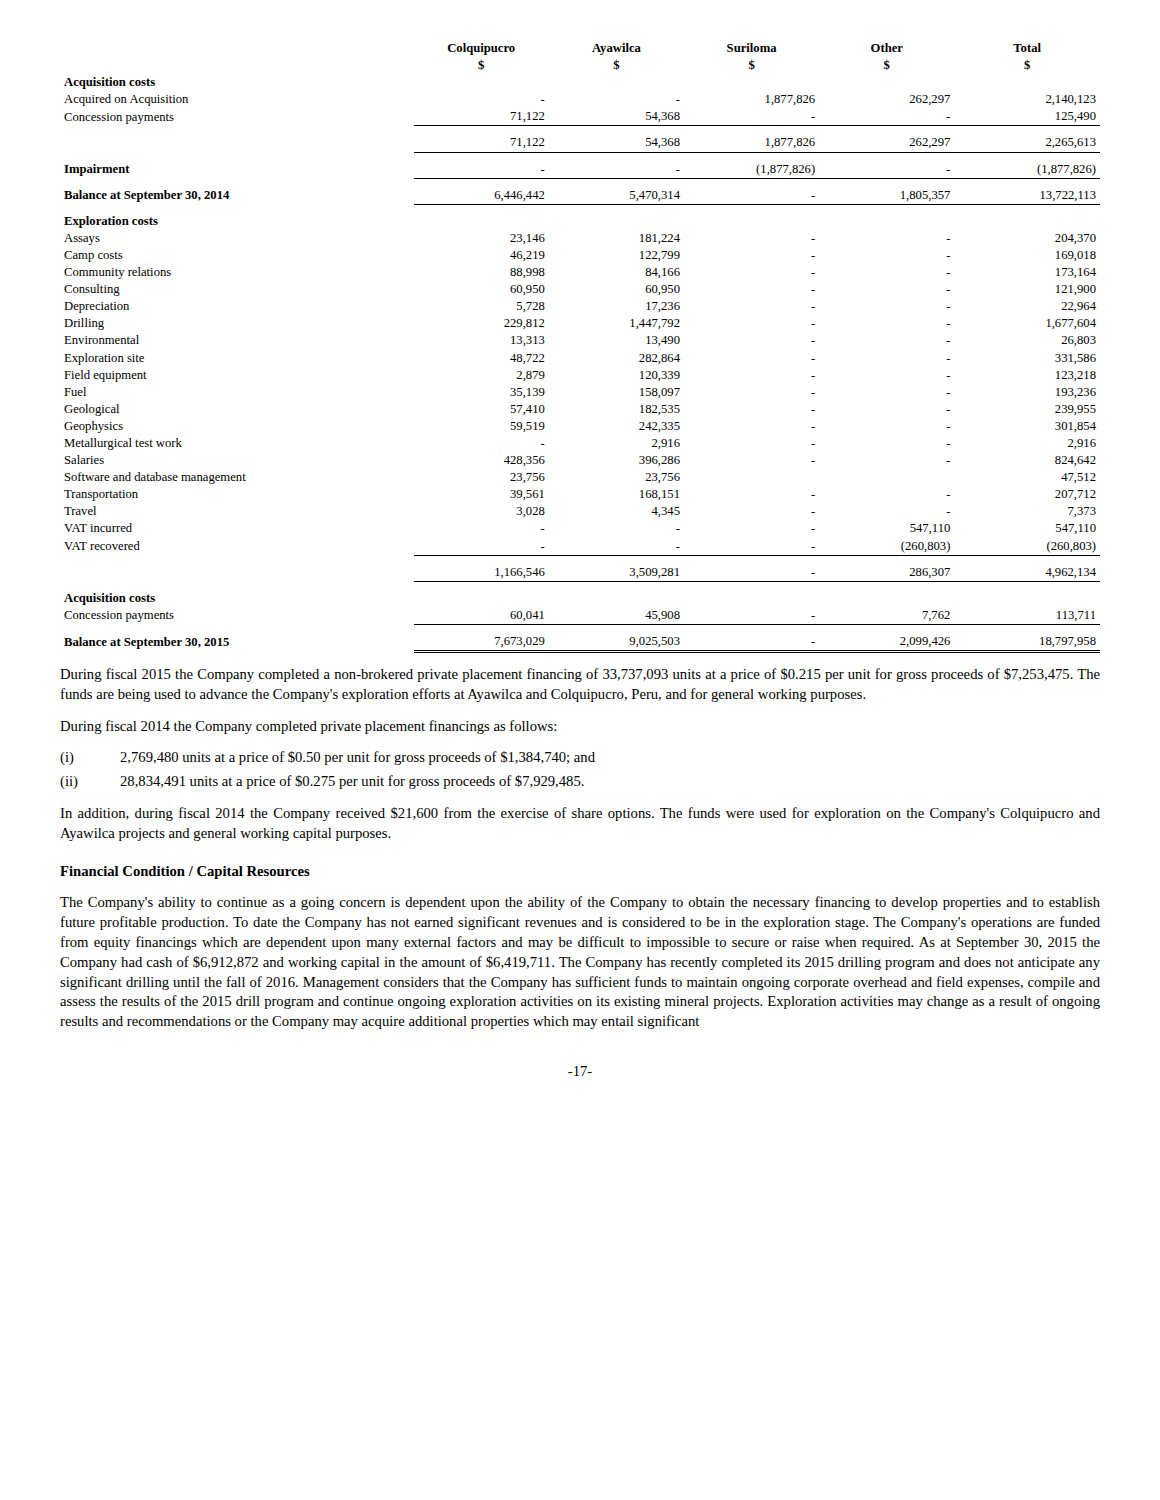| | Colquipucro $ | Ayawilca $ | Suriloma $ | Other $ | Total $ |
| --- | --- | --- | --- | --- | --- |
| Acquisition costs | | | | | |
| Acquired on Acquisition | - | - | 1,877,826 | 262,297 | 2,140,123 |
| Concession payments | 71,122 | 54,368 | - | - | 125,490 |
| | 71,122 | 54,368 | 1,877,826 | 262,297 | 2,265,613 |
| Impairment | - | - | (1,877,826) | - | (1,877,826) |
| Balance at September 30, 2014 | 6,446,442 | 5,470,314 | - | 1,805,357 | 13,722,113 |
| Exploration costs | | | | | |
| Assays | 23,146 | 181,224 | - | - | 204,370 |
| Camp costs | 46,219 | 122,799 | - | - | 169,018 |
| Community relations | 88,998 | 84,166 | - | - | 173,164 |
| Consulting | 60,950 | 60,950 | - | - | 121,900 |
| Depreciation | 5,728 | 17,236 | - | - | 22,964 |
| Drilling | 229,812 | 1,447,792 | - | - | 1,677,604 |
| Environmental | 13,313 | 13,490 | - | - | 26,803 |
| Exploration site | 48,722 | 282,864 | - | - | 331,586 |
| Field equipment | 2,879 | 120,339 | - | - | 123,218 |
| Fuel | 35,139 | 158,097 | - | - | 193,236 |
| Geological | 57,410 | 182,535 | - | - | 239,955 |
| Geophysics | 59,519 | 242,335 | - | - | 301,854 |
| Metallurgical test work | - | 2,916 | - | - | 2,916 |
| Salaries | 428,356 | 396,286 | - | - | 824,642 |
| Software and database management | 23,756 | 23,756 | | | 47,512 |
| Transportation | 39,561 | 168,151 | - | - | 207,712 |
| Travel | 3,028 | 4,345 | - | - | 7,373 |
| VAT incurred | - | - | - | 547,110 | 547,110 |
| VAT recovered | - | - | - | (260,803) | (260,803) |
| | 1,166,546 | 3,509,281 | - | 286,307 | 4,962,134 |
| Acquisition costs | | | | | |
| Concession payments | 60,041 | 45,908 | - | 7,762 | 113,711 |
| Balance at September 30, 2015 | 7,673,029 | 9,025,503 | - | 2,099,426 | 18,797,958 |
During fiscal 2015 the Company completed a non-brokered private placement financing of 33,737,093 units at a price of $0.215 per unit for gross proceeds of $7,253,475. The funds are being used to advance the Company's exploration efforts at Ayawilca and Colquipucro, Peru, and for general working purposes.
During fiscal 2014 the Company completed private placement financings as follows:
(i) 2,769,480 units at a price of $0.50 per unit for gross proceeds of $1,384,740; and
(ii) 28,834,491 units at a price of $0.275 per unit for gross proceeds of $7,929,485.
In addition, during fiscal 2014 the Company received $21,600 from the exercise of share options. The funds were used for exploration on the Company's Colquipucro and Ayawilca projects and general working capital purposes.
Financial Condition / Capital Resources
The Company's ability to continue as a going concern is dependent upon the ability of the Company to obtain the necessary financing to develop properties and to establish future profitable production. To date the Company has not earned significant revenues and is considered to be in the exploration stage. The Company's operations are funded from equity financings which are dependent upon many external factors and may be difficult to impossible to secure or raise when required. As at September 30, 2015 the Company had cash of $6,912,872 and working capital in the amount of $6,419,711. The Company has recently completed its 2015 drilling program and does not anticipate any significant drilling until the fall of 2016. Management considers that the Company has sufficient funds to maintain ongoing corporate overhead and field expenses, compile and assess the results of the 2015 drill program and continue ongoing exploration activities on its existing mineral projects. Exploration activities may change as a result of ongoing results and recommendations or the Company may acquire additional properties which may entail significant
-17-